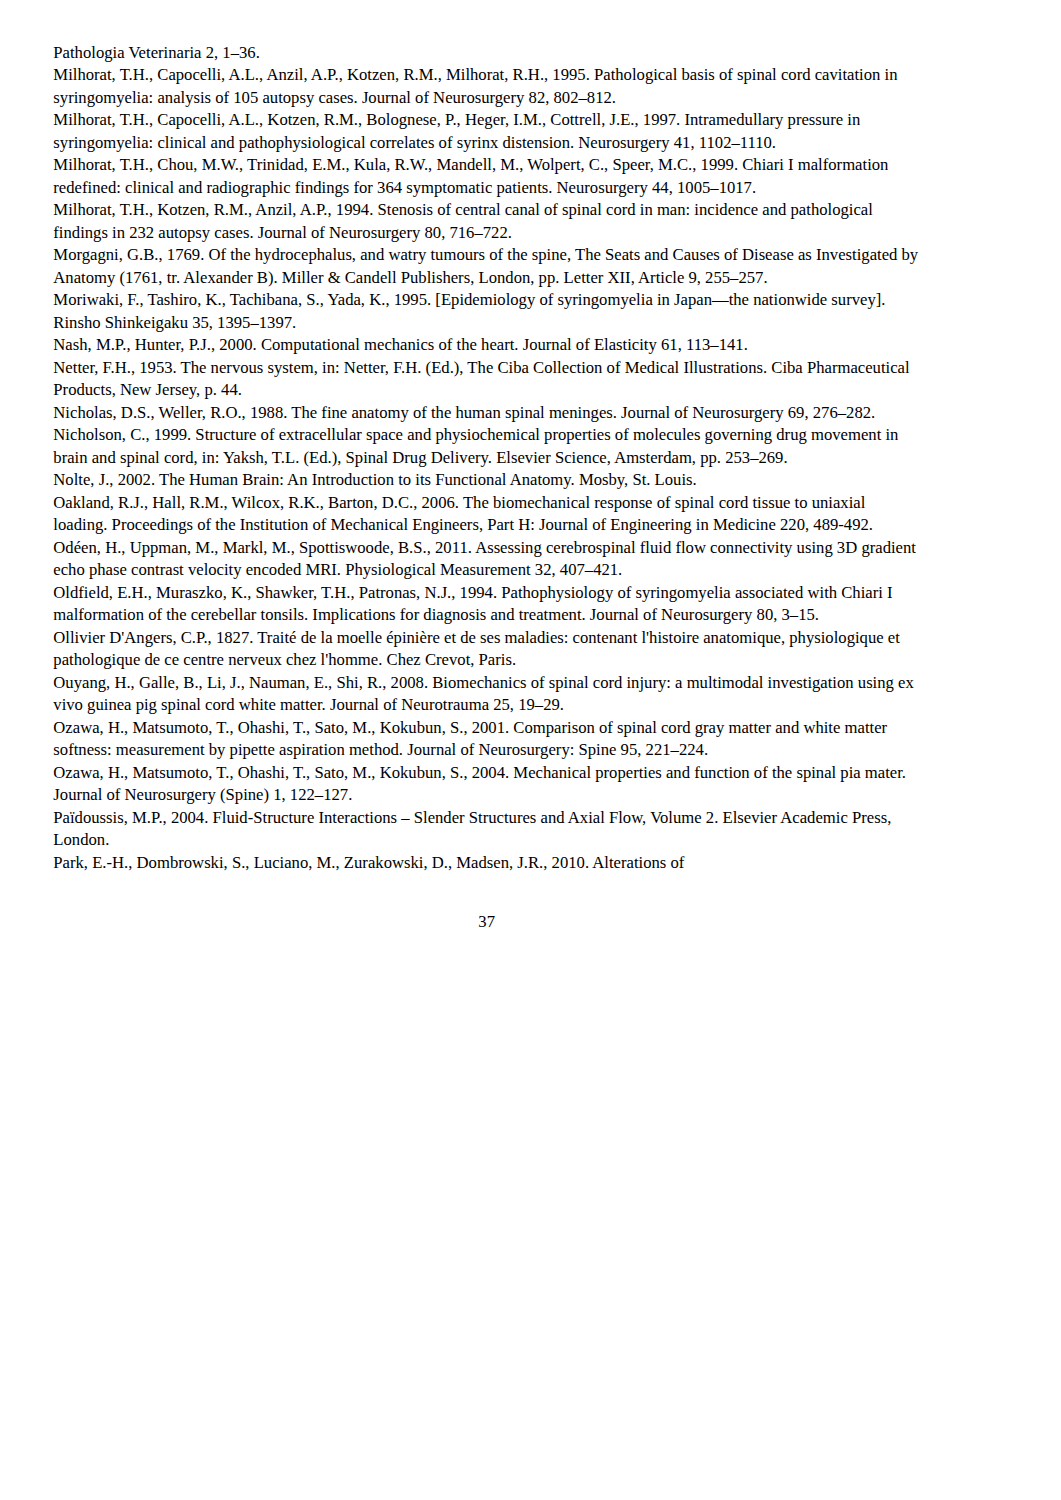Pathologia Veterinaria 2, 1–36.
Milhorat, T.H., Capocelli, A.L., Anzil, A.P., Kotzen, R.M., Milhorat, R.H., 1995. Pathological basis of spinal cord cavitation in syringomyelia: analysis of 105 autopsy cases. Journal of Neurosurgery 82, 802–812.
Milhorat, T.H., Capocelli, A.L., Kotzen, R.M., Bolognese, P., Heger, I.M., Cottrell, J.E., 1997. Intramedullary pressure in syringomyelia: clinical and pathophysiological correlates of syrinx distension. Neurosurgery 41, 1102–1110.
Milhorat, T.H., Chou, M.W., Trinidad, E.M., Kula, R.W., Mandell, M., Wolpert, C., Speer, M.C., 1999. Chiari I malformation redefined: clinical and radiographic findings for 364 symptomatic patients. Neurosurgery 44, 1005–1017.
Milhorat, T.H., Kotzen, R.M., Anzil, A.P., 1994. Stenosis of central canal of spinal cord in man: incidence and pathological findings in 232 autopsy cases. Journal of Neurosurgery 80, 716–722.
Morgagni, G.B., 1769. Of the hydrocephalus, and watry tumours of the spine, The Seats and Causes of Disease as Investigated by Anatomy (1761, tr. Alexander B). Miller & Candell Publishers, London, pp. Letter XII, Article 9, 255–257.
Moriwaki, F., Tashiro, K., Tachibana, S., Yada, K., 1995. [Epidemiology of syringomyelia in Japan—the nationwide survey]. Rinsho Shinkeigaku 35, 1395–1397.
Nash, M.P., Hunter, P.J., 2000. Computational mechanics of the heart. Journal of Elasticity 61, 113–141.
Netter, F.H., 1953. The nervous system, in: Netter, F.H. (Ed.), The Ciba Collection of Medical Illustrations. Ciba Pharmaceutical Products, New Jersey, p. 44.
Nicholas, D.S., Weller, R.O., 1988. The fine anatomy of the human spinal meninges. Journal of Neurosurgery 69, 276–282.
Nicholson, C., 1999. Structure of extracellular space and physiochemical properties of molecules governing drug movement in brain and spinal cord, in: Yaksh, T.L. (Ed.), Spinal Drug Delivery. Elsevier Science, Amsterdam, pp. 253–269.
Nolte, J., 2002. The Human Brain: An Introduction to its Functional Anatomy. Mosby, St. Louis.
Oakland, R.J., Hall, R.M., Wilcox, R.K., Barton, D.C., 2006. The biomechanical response of spinal cord tissue to uniaxial loading. Proceedings of the Institution of Mechanical Engineers, Part H: Journal of Engineering in Medicine 220, 489-492.
Odéen, H., Uppman, M., Markl, M., Spottiswoode, B.S., 2011. Assessing cerebrospinal fluid flow connectivity using 3D gradient echo phase contrast velocity encoded MRI. Physiological Measurement 32, 407–421.
Oldfield, E.H., Muraszko, K., Shawker, T.H., Patronas, N.J., 1994. Pathophysiology of syringomyelia associated with Chiari I malformation of the cerebellar tonsils. Implications for diagnosis and treatment. Journal of Neurosurgery 80, 3–15.
Ollivier D'Angers, C.P., 1827. Traité de la moelle épinière et de ses maladies: contenant l'histoire anatomique, physiologique et pathologique de ce centre nerveux chez l'homme. Chez Crevot, Paris.
Ouyang, H., Galle, B., Li, J., Nauman, E., Shi, R., 2008. Biomechanics of spinal cord injury: a multimodal investigation using ex vivo guinea pig spinal cord white matter. Journal of Neurotrauma 25, 19–29.
Ozawa, H., Matsumoto, T., Ohashi, T., Sato, M., Kokubun, S., 2001. Comparison of spinal cord gray matter and white matter softness: measurement by pipette aspiration method. Journal of Neurosurgery: Spine 95, 221–224.
Ozawa, H., Matsumoto, T., Ohashi, T., Sato, M., Kokubun, S., 2004. Mechanical properties and function of the spinal pia mater. Journal of Neurosurgery (Spine) 1, 122–127.
Païdoussis, M.P., 2004. Fluid-Structure Interactions – Slender Structures and Axial Flow, Volume 2. Elsevier Academic Press, London.
Park, E.-H., Dombrowski, S., Luciano, M., Zurakowski, D., Madsen, J.R., 2010. Alterations of
37